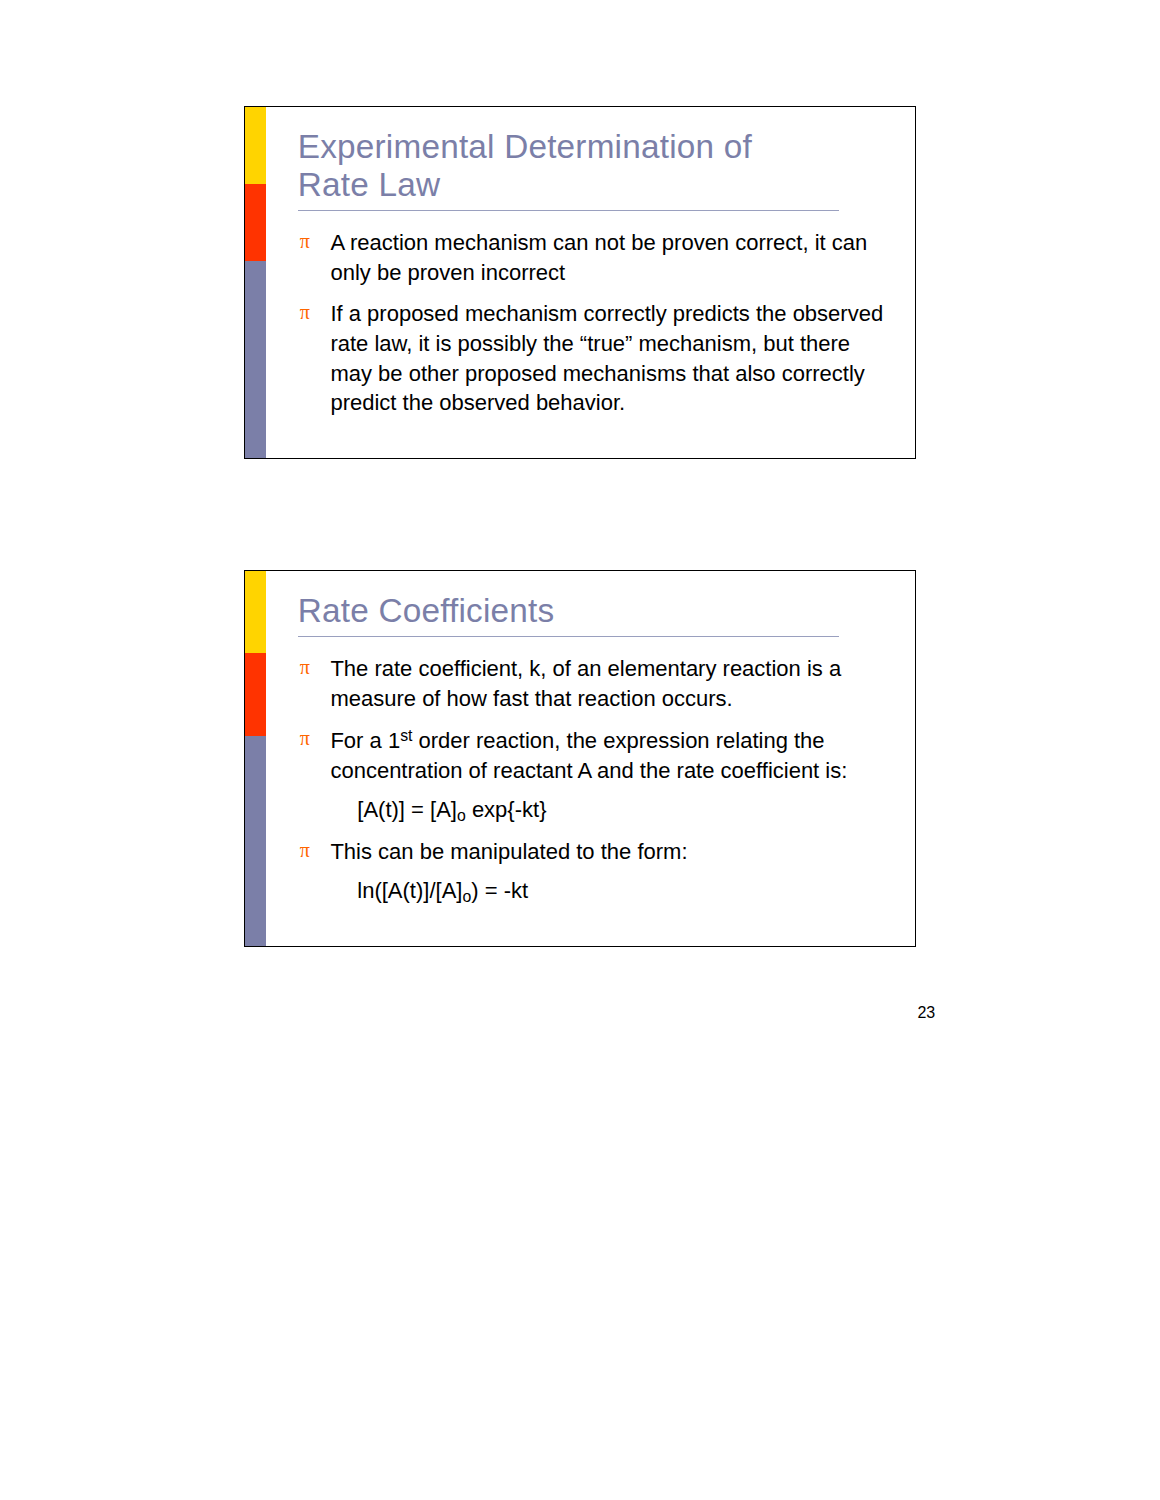Experimental Determination of
Rate Law
A reaction mechanism can not be proven correct, it can only be proven incorrect
If a proposed mechanism correctly predicts the observed rate law, it is possibly the “true” mechanism, but there may be other proposed mechanisms that also correctly predict the observed behavior.
Rate Coefficients
The rate coefficient, k, of an elementary reaction is a measure of how fast that reaction occurs.
For a 1st order reaction, the expression relating the concentration of reactant A and the rate coefficient is:
[A(t)] = [A]o exp{-kt}
This can be manipulated to the form:
ln([A(t)]/[A]o) = -kt
23